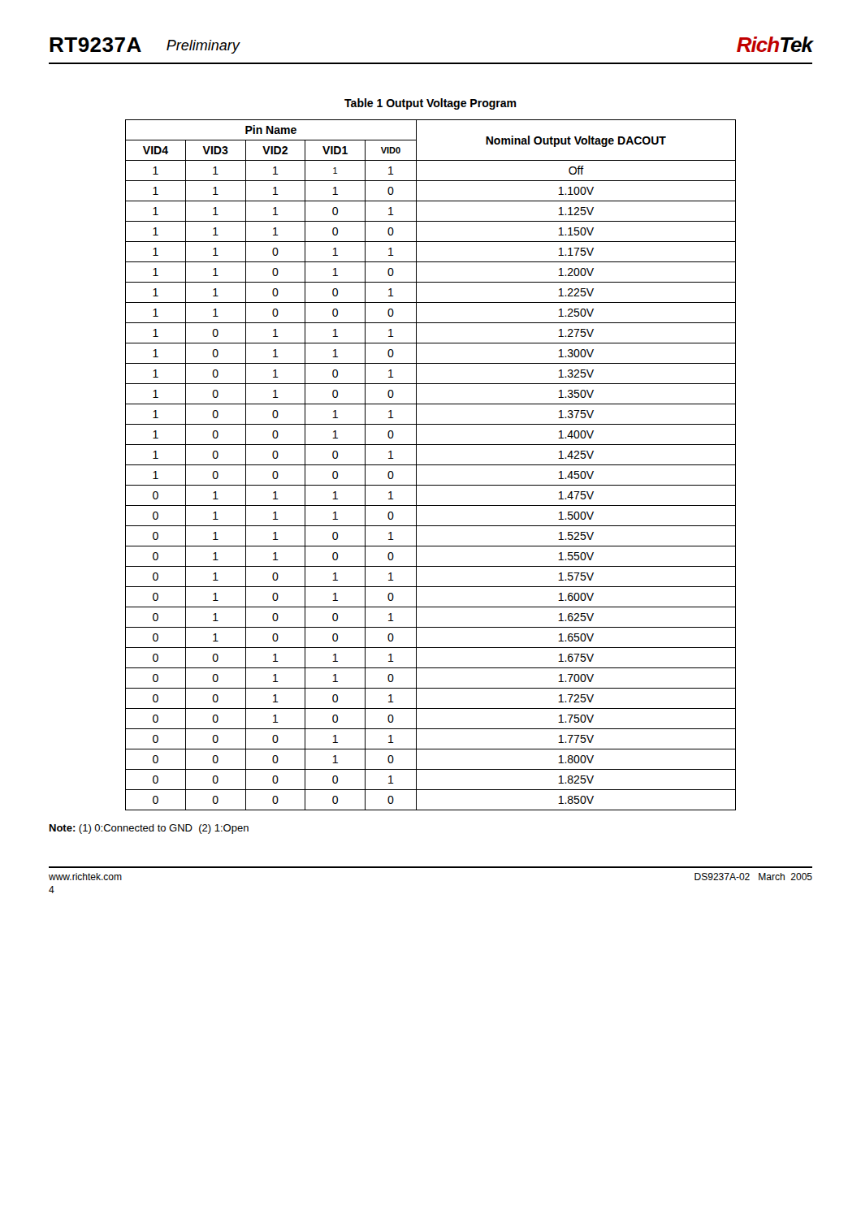RT9237A
Preliminary
Rich Tek
Table 1 Output Voltage Program
| Pin Name | Nominal Output Voltage DACOUT |
| --- | --- |
| VID4 | VID3 | VID2 | VID1 | VID0 |
| 1 | 1 | 1 | 1 | 1 | Off |
| 1 | 1 | 1 | 1 | 0 | 1.100V |
| 1 | 1 | 1 | 0 | 1 | 1.125V |
| 1 | 1 | 1 | 0 | 0 | 1.150V |
| 1 | 1 | 0 | 1 | 1 | 1.175V |
| 1 | 1 | 0 | 1 | 0 | 1.200V |
| 1 | 1 | 0 | 0 | 1 | 1.225V |
| 1 | 1 | 0 | 0 | 0 | 1.250V |
| 1 | 0 | 1 | 1 | 1 | 1.275V |
| 1 | 0 | 1 | 1 | 0 | 1.300V |
| 1 | 0 | 1 | 0 | 1 | 1.325V |
| 1 | 0 | 1 | 0 | 0 | 1.350V |
| 1 | 0 | 0 | 1 | 1 | 1.375V |
| 1 | 0 | 0 | 1 | 0 | 1.400V |
| 1 | 0 | 0 | 0 | 1 | 1.425V |
| 1 | 0 | 0 | 0 | 0 | 1.450V |
| 0 | 1 | 1 | 1 | 1 | 1.475V |
| 0 | 1 | 1 | 1 | 0 | 1.500V |
| 0 | 1 | 1 | 0 | 1 | 1.525V |
| 0 | 1 | 1 | 0 | 0 | 1.550V |
| 0 | 1 | 0 | 1 | 1 | 1.575V |
| 0 | 1 | 0 | 1 | 0 | 1.600V |
| 0 | 1 | 0 | 0 | 1 | 1.625V |
| 0 | 1 | 0 | 0 | 0 | 1.650V |
| 0 | 0 | 1 | 1 | 1 | 1.675V |
| 0 | 0 | 1 | 1 | 0 | 1.700V |
| 0 | 0 | 1 | 0 | 1 | 1.725V |
| 0 | 0 | 1 | 0 | 0 | 1.750V |
| 0 | 0 | 0 | 1 | 1 | 1.775V |
| 0 | 0 | 0 | 1 | 0 | 1.800V |
| 0 | 0 | 0 | 0 | 1 | 1.825V |
| 0 | 0 | 0 | 0 | 0 | 1.850V |
Note: (1) 0:Connected to GND (2) 1:Open
www.richtek.com
4
DS9237A-02 March 2005